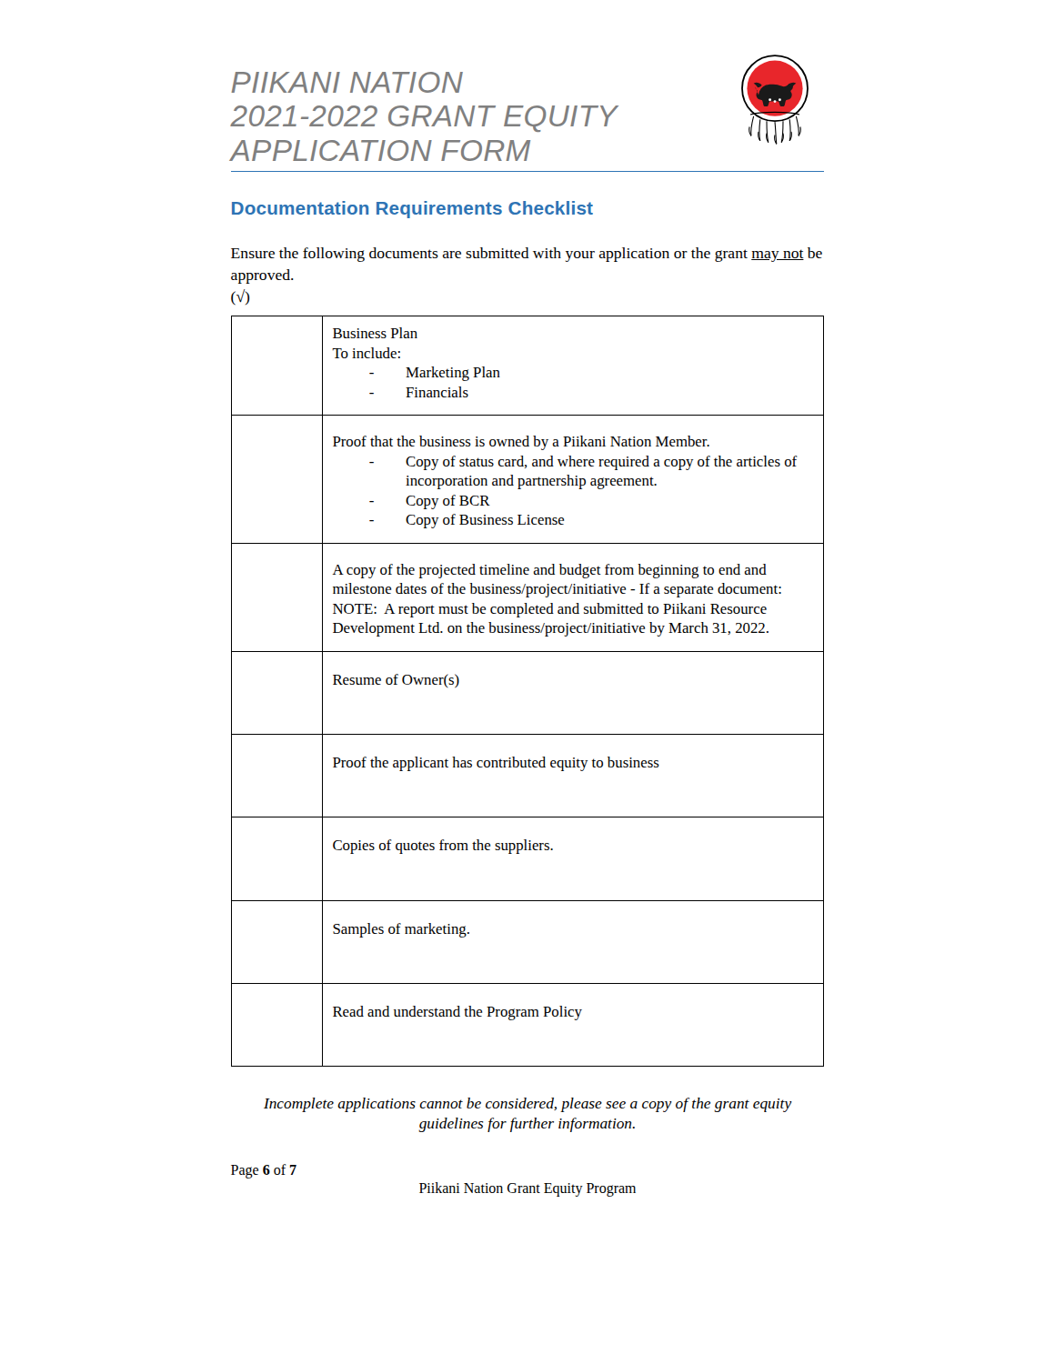PIIKANI NATION
2021-2022 GRANT EQUITY APPLICATION FORM
Documentation Requirements Checklist
Ensure the following documents are submitted with your application or the grant may not be approved.
(√)
| | Business Plan To include: Marketing Plan Financials |
| | Proof that the business is owned by a Piikani Nation Member. Copy of status card, and where required a copy of the articles of incorporation and partnership agreement. Copy of BCR Copy of Business License |
| | A copy of the projected timeline and budget from beginning to end and milestone dates of the business/project/initiative - If a separate document: NOTE: A report must be completed and submitted to Piikani Resource Development Ltd. on the business/project/initiative by March 31, 2022. |
| | Resume of Owner(s) |
| | Proof the applicant has contributed equity to business |
| | Copies of quotes from the suppliers. |
| | Samples of marketing. |
| | Read and understand the Program Policy |
Incomplete applications cannot be considered, please see a copy of the grant equity guidelines for further information.
Page 6 of 7
Piikani Nation Grant Equity Program